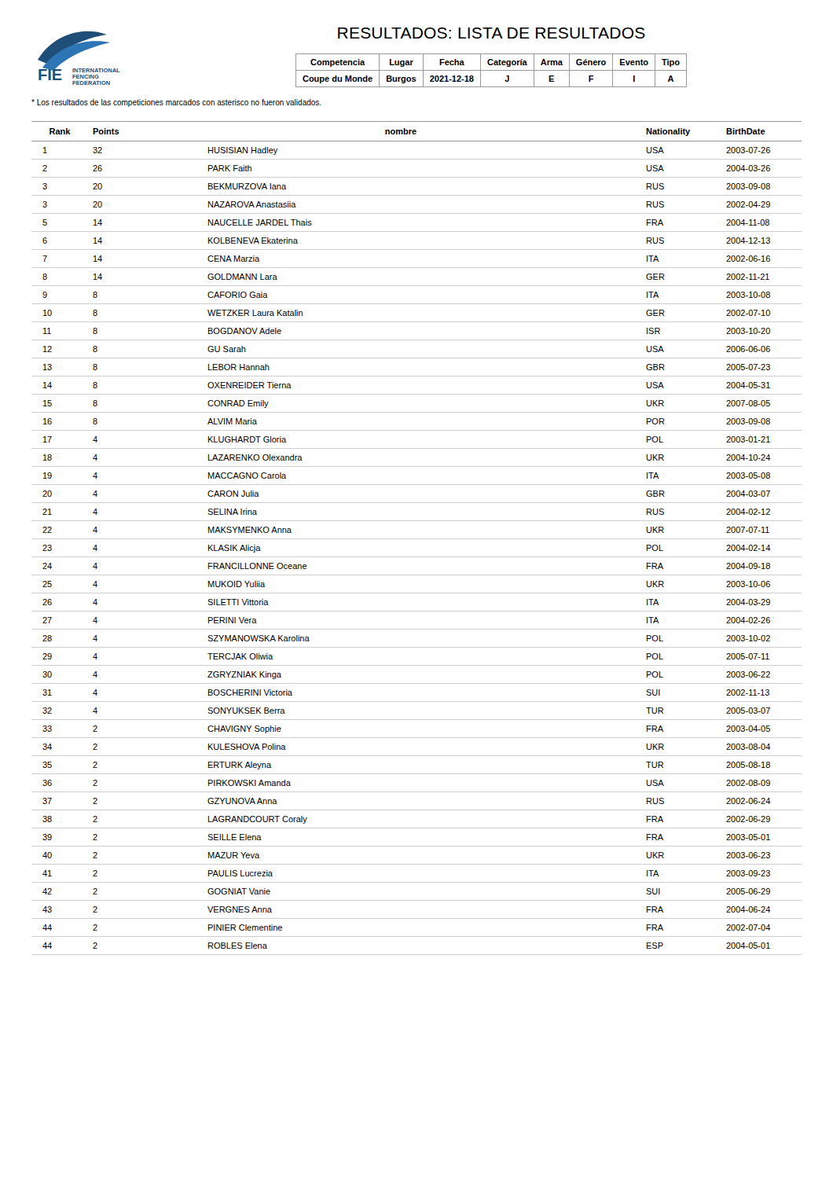FIE INTERNATIONAL FENCING FEDERATION
RESULTADOS: LISTA DE RESULTADOS
| Competencia | Lugar | Fecha | Categoría | Arma | Género | Evento | Tipo |
| --- | --- | --- | --- | --- | --- | --- | --- |
| Coupe du Monde | Burgos | 2021-12-18 | J | E | F | I | A |
* Los resultados de las competiciones marcados con asterisco no fueron validados.
| Rank | Points | nombre | Nationality | BirthDate |
| --- | --- | --- | --- | --- |
| 1 | 32 | HUSISIAN Hadley | USA | 2003-07-26 |
| 2 | 26 | PARK Faith | USA | 2004-03-26 |
| 3 | 20 | BEKMURZOVA Iana | RUS | 2003-09-08 |
| 3 | 20 | NAZAROVA Anastasiia | RUS | 2002-04-29 |
| 5 | 14 | NAUCELLE JARDEL Thais | FRA | 2004-11-08 |
| 6 | 14 | KOLBENEVA Ekaterina | RUS | 2004-12-13 |
| 7 | 14 | CENA Marzia | ITA | 2002-06-16 |
| 8 | 14 | GOLDMANN Lara | GER | 2002-11-21 |
| 9 | 8 | CAFORIO Gaia | ITA | 2003-10-08 |
| 10 | 8 | WETZKER Laura Katalin | GER | 2002-07-10 |
| 11 | 8 | BOGDANOV Adele | ISR | 2003-10-20 |
| 12 | 8 | GU Sarah | USA | 2006-06-06 |
| 13 | 8 | LEBOR Hannah | GBR | 2005-07-23 |
| 14 | 8 | OXENREIDER Tierna | USA | 2004-05-31 |
| 15 | 8 | CONRAD Emily | UKR | 2007-08-05 |
| 16 | 8 | ALVIM Maria | POR | 2003-09-08 |
| 17 | 4 | KLUGHARDT Gloria | POL | 2003-01-21 |
| 18 | 4 | LAZARENKO Olexandra | UKR | 2004-10-24 |
| 19 | 4 | MACCAGNO Carola | ITA | 2003-05-08 |
| 20 | 4 | CARON Julia | GBR | 2004-03-07 |
| 21 | 4 | SELINA Irina | RUS | 2004-02-12 |
| 22 | 4 | MAKSYMENKO Anna | UKR | 2007-07-11 |
| 23 | 4 | KLASIK Alicja | POL | 2004-02-14 |
| 24 | 4 | FRANCILLONNE Oceane | FRA | 2004-09-18 |
| 25 | 4 | MUKOID Yuliia | UKR | 2003-10-06 |
| 26 | 4 | SILETTI Vittoria | ITA | 2004-03-29 |
| 27 | 4 | PERINI Vera | ITA | 2004-02-26 |
| 28 | 4 | SZYMANOWSKA Karolina | POL | 2003-10-02 |
| 29 | 4 | TERCJAK Oliwia | POL | 2005-07-11 |
| 30 | 4 | ZGRYZNIAK Kinga | POL | 2003-06-22 |
| 31 | 4 | BOSCHERINI Victoria | SUI | 2002-11-13 |
| 32 | 4 | SONYUKSEK Berra | TUR | 2005-03-07 |
| 33 | 2 | CHAVIGNY Sophie | FRA | 2003-04-05 |
| 34 | 2 | KULESHOVA Polina | UKR | 2003-08-04 |
| 35 | 2 | ERTURK Aleyna | TUR | 2005-08-18 |
| 36 | 2 | PIRKOWSKI Amanda | USA | 2002-08-09 |
| 37 | 2 | GZYUNOVA Anna | RUS | 2002-06-24 |
| 38 | 2 | LAGRANDCOURT Coraly | FRA | 2002-06-29 |
| 39 | 2 | SEILLE Elena | FRA | 2003-05-01 |
| 40 | 2 | MAZUR Yeva | UKR | 2003-06-23 |
| 41 | 2 | PAULIS Lucrezia | ITA | 2003-09-23 |
| 42 | 2 | GOGNIAT Vanie | SUI | 2005-06-29 |
| 43 | 2 | VERGNES Anna | FRA | 2004-06-24 |
| 44 | 2 | PINIER Clementine | FRA | 2002-07-04 |
| 44 | 2 | ROBLES Elena | ESP | 2004-05-01 |